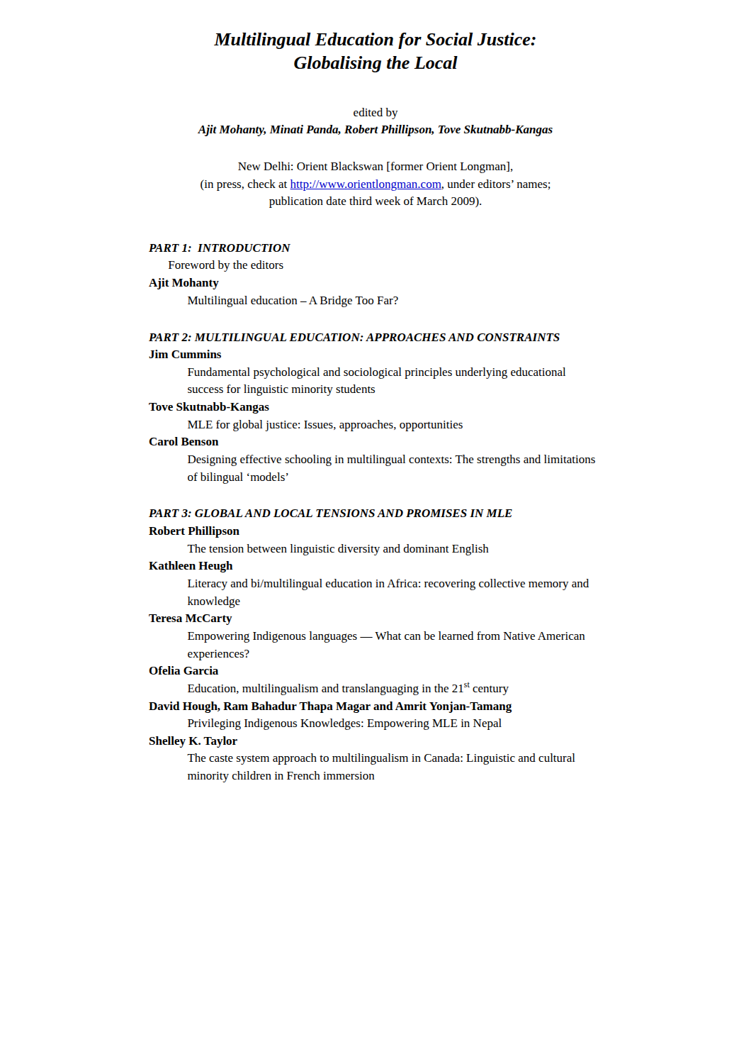Multilingual Education for Social Justice:
Globalising the Local
edited by
Ajit Mohanty, Minati Panda, Robert Phillipson, Tove Skutnabb-Kangas
New Delhi: Orient Blackswan [former Orient Longman],
(in press, check at http://www.orientlongman.com, under editors’ names;
publication date third week of March 2009).
PART 1: INTRODUCTION
Foreword by the editors
Ajit Mohanty Multilingual education – A Bridge Too Far?
PART 2: MULTILINGUAL EDUCATION: APPROACHES AND CONSTRAINTS
Jim Cummins Fundamental psychological and sociological principles underlying educational success for linguistic minority students
Tove Skutnabb-Kangas MLE for global justice: Issues, approaches, opportunities
Carol Benson Designing effective schooling in multilingual contexts: The strengths and limitations of bilingual ‘models’
PART 3: GLOBAL AND LOCAL TENSIONS AND PROMISES IN MLE
Robert Phillipson The tension between linguistic diversity and dominant English
Kathleen Heugh Literacy and bi/multilingual education in Africa: recovering collective memory and knowledge
Teresa McCarty Empowering Indigenous languages — What can be learned from Native American experiences?
Ofelia Garcia Education, multilingualism and translanguaging in the 21st century
David Hough, Ram Bahadur Thapa Magar and Amrit Yonjan-Tamang Privileging Indigenous Knowledges: Empowering MLE in Nepal
Shelley K. Taylor The caste system approach to multilingualism in Canada: Linguistic and cultural minority children in French immersion